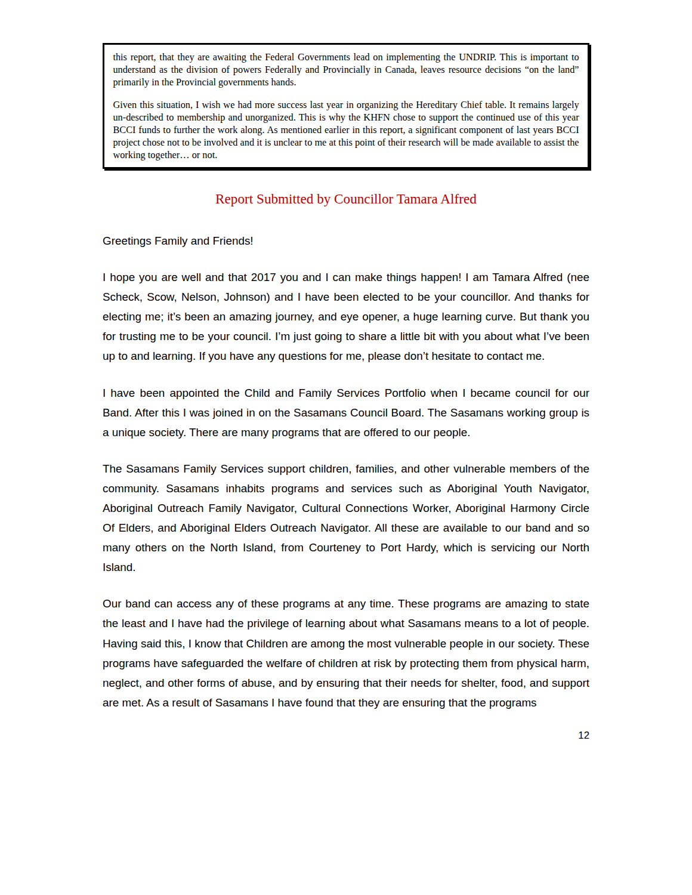this report, that they are awaiting the Federal Governments lead on implementing the UNDRIP. This is important to understand as the division of powers Federally and Provincially in Canada, leaves resource decisions “on the land” primarily in the Provincial governments hands.
Given this situation, I wish we had more success last year in organizing the Hereditary Chief table. It remains largely un-described to membership and unorganized. This is why the KHFN chose to support the continued use of this year BCCI funds to further the work along. As mentioned earlier in this report, a significant component of last years BCCI project chose not to be involved and it is unclear to me at this point of their research will be made available to assist the working together… or not.
Report Submitted by Councillor Tamara Alfred
Greetings Family and Friends!
I hope you are well and that 2017 you and I can make things happen! I am Tamara Alfred (nee Scheck, Scow, Nelson, Johnson) and I have been elected to be your councillor. And thanks for electing me; it’s been an amazing journey, and eye opener, a huge learning curve. But thank you for trusting me to be your council. I’m just going to share a little bit with you about what I’ve been up to and learning. If you have any questions for me, please don’t hesitate to contact me.
I have been appointed the Child and Family Services Portfolio when I became council for our Band. After this I was joined in on the Sasamans Council Board. The Sasamans working group is a unique society. There are many programs that are offered to our people.
The Sasamans Family Services support children, families, and other vulnerable members of the community. Sasamans inhabits programs and services such as Aboriginal Youth Navigator, Aboriginal Outreach Family Navigator, Cultural Connections Worker, Aboriginal Harmony Circle Of Elders, and Aboriginal Elders Outreach Navigator. All these are available to our band and so many others on the North Island, from Courteney to Port Hardy, which is servicing our North Island.
Our band can access any of these programs at any time. These programs are amazing to state the least and I have had the privilege of learning about what Sasamans means to a lot of people. Having said this, I know that Children are among the most vulnerable people in our society. These programs have safeguarded the welfare of children at risk by protecting them from physical harm, neglect, and other forms of abuse, and by ensuring that their needs for shelter, food, and support are met. As a result of Sasamans I have found that they are ensuring that the programs
12